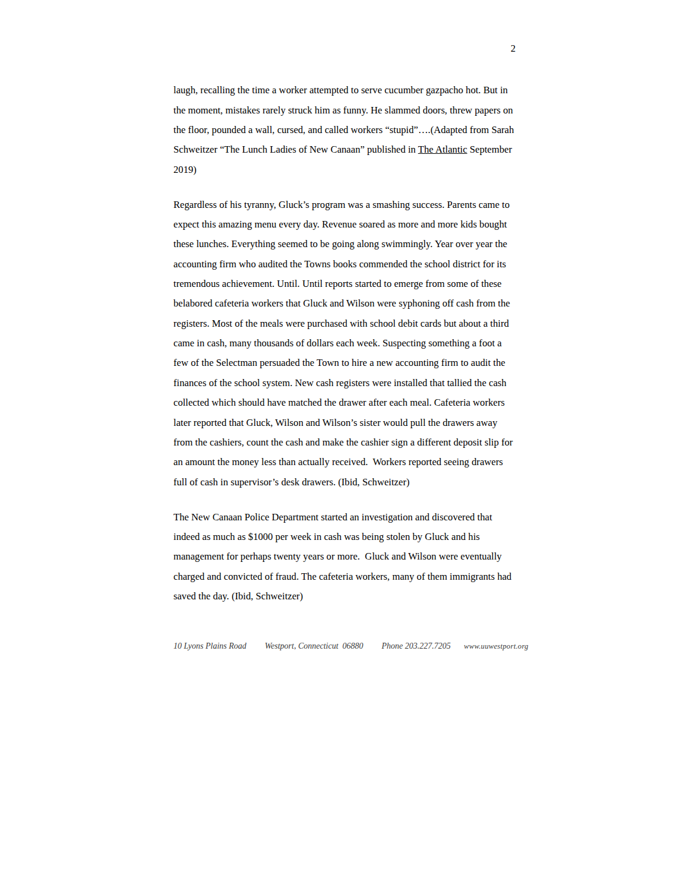2
laugh, recalling the time a worker attempted to serve cucumber gazpacho hot. But in the moment, mistakes rarely struck him as funny. He slammed doors, threw papers on the floor, pounded a wall, cursed, and called workers “stupid”….(Adapted from Sarah Schweitzer “The Lunch Ladies of New Canaan” published in The Atlantic September 2019)
Regardless of his tyranny, Gluck’s program was a smashing success. Parents came to expect this amazing menu every day. Revenue soared as more and more kids bought these lunches. Everything seemed to be going along swimmingly. Year over year the accounting firm who audited the Towns books commended the school district for its tremendous achievement. Until. Until reports started to emerge from some of these belabored cafeteria workers that Gluck and Wilson were syphoning off cash from the registers. Most of the meals were purchased with school debit cards but about a third came in cash, many thousands of dollars each week. Suspecting something a foot a few of the Selectman persuaded the Town to hire a new accounting firm to audit the finances of the school system. New cash registers were installed that tallied the cash collected which should have matched the drawer after each meal. Cafeteria workers later reported that Gluck, Wilson and Wilson’s sister would pull the drawers away from the cashiers, count the cash and make the cashier sign a different deposit slip for an amount the money less than actually received. Workers reported seeing drawers full of cash in supervisor’s desk drawers. (Ibid, Schweitzer)
The New Canaan Police Department started an investigation and discovered that indeed as much as $1000 per week in cash was being stolen by Gluck and his management for perhaps twenty years or more. Gluck and Wilson were eventually charged and convicted of fraud. The cafeteria workers, many of them immigrants had saved the day. (Ibid, Schweitzer)
10 Lyons Plains Road Westport, Connecticut 06880 Phone 203.227.7205 www.uuwestport.org